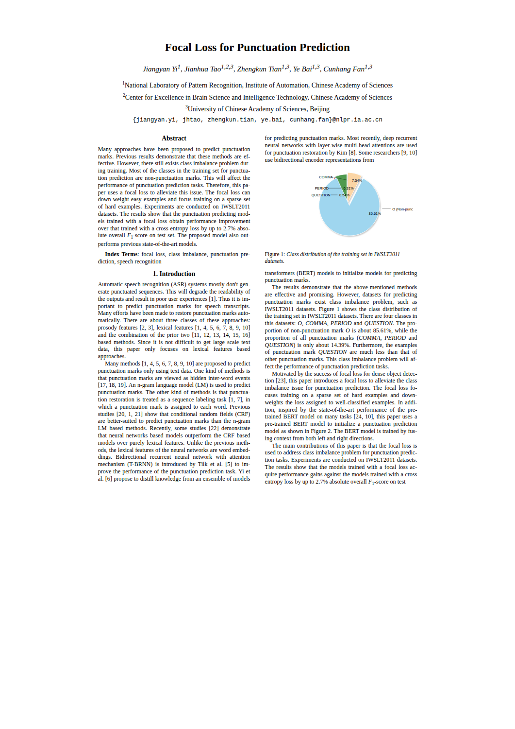Focal Loss for Punctuation Prediction
Jiangyan Yi1, Jianhua Tao1,2,3, Zhengkun Tian1,3, Ye Bai1,3, Cunhang Fan1,3
1National Laboratory of Pattern Recognition, Institute of Automation, Chinese Academy of Sciences
2Center for Excellence in Brain Science and Intelligence Technology, Chinese Academy of Sciences
3University of Chinese Academy of Sciences, Beijing
{jiangyan.yi, jhtao, zhengkun.tian, ye.bai, cunhang.fan}@nlpr.ia.ac.cn
Abstract
Many approaches have been proposed to predict punctuation marks. Previous results demonstrate that these methods are effective. However, there still exists class imbalance problem during training. Most of the classes in the training set for punctuation prediction are non-punctuation marks. This will affect the performance of punctuation prediction tasks. Therefore, this paper uses a focal loss to alleviate this issue. The focal loss can down-weight easy examples and focus training on a sparse set of hard examples. Experiments are conducted on IWSLT2011 datasets. The results show that the punctuation predicting models trained with a focal loss obtain performance improvement over that trained with a cross entropy loss by up to 2.7% absolute overall F1-score on test set. The proposed model also outperforms previous state-of-the-art models.
Index Terms: focal loss, class imbalance, punctuation prediction, speech recognition
1. Introduction
Automatic speech recognition (ASR) systems mostly don't generate punctuated sequences. This will degrade the readability of the outputs and result in poor user experiences [1]. Thus it is important to predict punctuation marks for speech transcripts. Many efforts have been made to restore punctuation marks automatically. There are about three classes of these approaches: prosody features [2, 3], lexical features [1, 4, 5, 6, 7, 8, 9, 10] and the combination of the prior two [11, 12, 13, 14, 15, 16] based methods. Since it is not difficult to get large scale text data, this paper only focuses on lexical features based approaches.
Many methods [1, 4, 5, 6, 7, 8, 9, 10] are proposed to predict punctuation marks only using text data. One kind of methods is that punctuation marks are viewed as hidden inter-word events [17, 18, 19]. An n-gram language model (LM) is used to predict punctuation marks. The other kind of methods is that punctuation restoration is treated as a sequence labeling task [1, 7], in which a punctuation mark is assigned to each word. Previous studies [20, 1, 21] show that conditional random fields (CRF) are better-suited to predict punctuation marks than the n-gram LM based methods. Recently, some studies [22] demonstrate that neural networks based models outperform the CRF based models over purely lexical features. Unlike the previous methods, the lexical features of the neural networks are word embeddings. Bidirectional recurrent neural network with attention mechanism (T-BRNN) is introduced by Tilk et al. [5] to improve the performance of the punctuation prediction task. Yi et al. [6] propose to distill knowledge from an ensemble of models for predicting punctuation marks. Most recently, deep recurrent neural networks with layer-wise multi-head attentions are used for punctuation restoration by Kim [8]. Some researchers [9, 10] use bidirectional encoder representations from
Pie: center (0,0), r=72. Start at 12 o'clock going clockwise. COMMA 7.54% -> 27.14deg ; PERIOD 6.31% -> 22.72deg ; QUESTION 0.54% -> 1.94deg ; O 85.61% -> 308.2deg COMMA PERIOD QUESTION O (Non-punctuation) 7.54% 6.31% 0.54% 85.61%
Figure 1: Class distribution of the training set in IWSLT2011 datasets.
transformers (BERT) models to initialize models for predicting punctuation marks.
The results demonstrate that the above-mentioned methods are effective and promising. However, datasets for predicting punctuation marks exist class imbalance problem, such as IWSLT2011 datasets. Figure 1 shows the class distribution of the training set in IWSLT2011 datasets. There are four classes in this datasets: O, COMMA, PERIOD and QUESTION. The proportion of non-punctuation mark O is about 85.61%, while the proportion of all punctuation marks (COMMA, PERIOD and QUESTION) is only about 14.39%. Furthermore, the examples of punctuation mark QUESTION are much less than that of other punctuation marks. This class imbalance problem will affect the performance of punctuation prediction tasks.
Motivated by the success of focal loss for dense object detection [23], this paper introduces a focal loss to alleviate the class imbalance issue for punctuation prediction. The focal loss focuses training on a sparse set of hard examples and down-weights the loss assigned to well-classified examples. In addition, inspired by the state-of-the-art performance of the pre-trained BERT model on many tasks [24, 10], this paper uses a pre-trained BERT model to initialize a punctuation prediction model as shown in Figure 2. The BERT model is trained by fusing context from both left and right directions.
The main contributions of this paper is that the focal loss is used to address class imbalance problem for punctuation prediction tasks. Experiments are conducted on IWSLT2011 datasets. The results show that the models trained with a focal loss acquire performance gains against the models trained with a cross entropy loss by up to 2.7% absolute overall F1-score on test